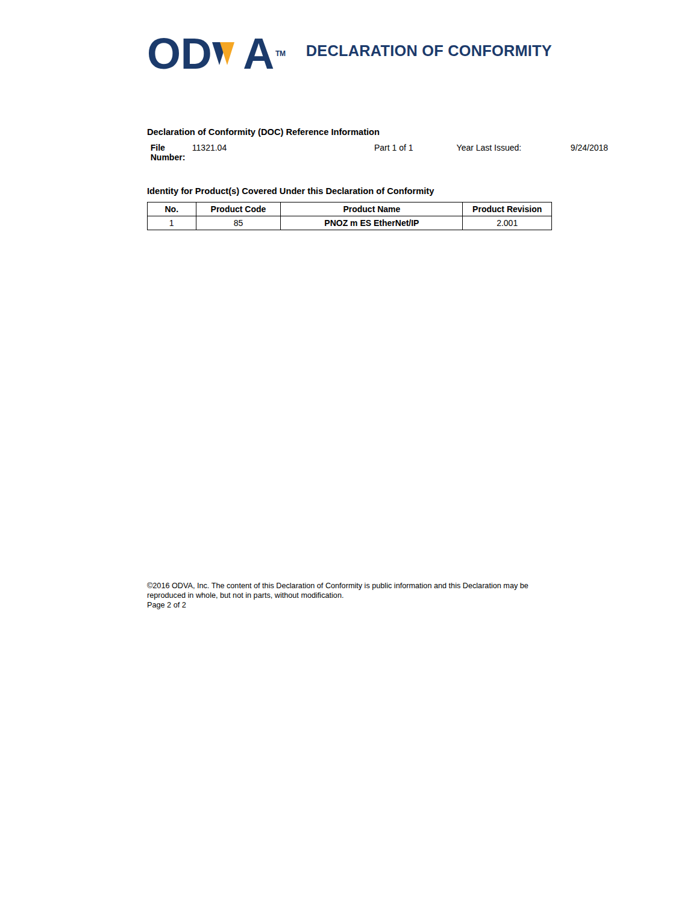OD ATM
DECLARATION OF CONFORMITY
Declaration of Conformity (DOC) Reference Information
File Number: 11321.04 Part 1 of 1 Year Last Issued: 9/24/2018
Identity for Product(s) Covered Under this Declaration of Conformity
| No. | Product Code | Product Name | Product Revision |
| --- | --- | --- | --- |
| 1 | 85 | PNOZ m ES EtherNet/IP | 2.001 |
©2016 ODVA, Inc. The content of this Declaration of Conformity is public information and this Declaration may be reproduced in whole, but not in parts, without modification.
Page 2 of 2